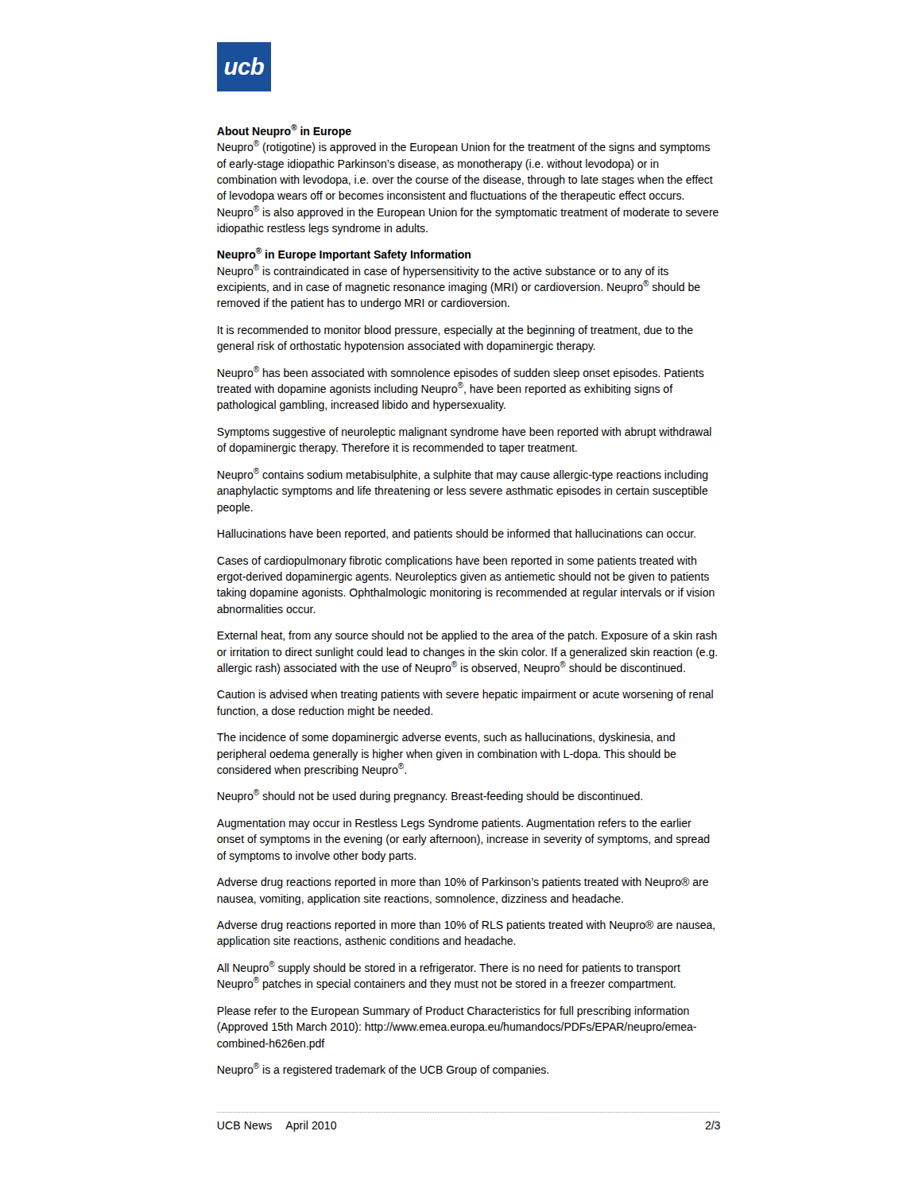ucb
About Neupro® in Europe
Neupro® (rotigotine) is approved in the European Union for the treatment of the signs and symptoms of early-stage idiopathic Parkinson’s disease, as monotherapy (i.e. without levodopa) or in combination with levodopa, i.e. over the course of the disease, through to late stages when the effect of levodopa wears off or becomes inconsistent and fluctuations of the therapeutic effect occurs. Neupro® is also approved in the European Union for the symptomatic treatment of moderate to severe idiopathic restless legs syndrome in adults.
Neupro® in Europe Important Safety Information
Neupro® is contraindicated in case of hypersensitivity to the active substance or to any of its excipients, and in case of magnetic resonance imaging (MRI) or cardioversion. Neupro® should be removed if the patient has to undergo MRI or cardioversion.
It is recommended to monitor blood pressure, especially at the beginning of treatment, due to the general risk of orthostatic hypotension associated with dopaminergic therapy.
Neupro® has been associated with somnolence episodes of sudden sleep onset episodes. Patients treated with dopamine agonists including Neupro®, have been reported as exhibiting signs of pathological gambling, increased libido and hypersexuality.
Symptoms suggestive of neuroleptic malignant syndrome have been reported with abrupt withdrawal of dopaminergic therapy. Therefore it is recommended to taper treatment.
Neupro® contains sodium metabisulphite, a sulphite that may cause allergic-type reactions including anaphylactic symptoms and life threatening or less severe asthmatic episodes in certain susceptible people.
Hallucinations have been reported, and patients should be informed that hallucinations can occur.
Cases of cardiopulmonary fibrotic complications have been reported in some patients treated with ergot-derived dopaminergic agents. Neuroleptics given as antiemetic should not be given to patients taking dopamine agonists. Ophthalmologic monitoring is recommended at regular intervals or if vision abnormalities occur.
External heat, from any source should not be applied to the area of the patch. Exposure of a skin rash or irritation to direct sunlight could lead to changes in the skin color. If a generalized skin reaction (e.g. allergic rash) associated with the use of Neupro® is observed, Neupro® should be discontinued.
Caution is advised when treating patients with severe hepatic impairment or acute worsening of renal function, a dose reduction might be needed.
The incidence of some dopaminergic adverse events, such as hallucinations, dyskinesia, and peripheral oedema generally is higher when given in combination with L-dopa. This should be considered when prescribing Neupro®.
Neupro® should not be used during pregnancy. Breast-feeding should be discontinued.
Augmentation may occur in Restless Legs Syndrome patients. Augmentation refers to the earlier onset of symptoms in the evening (or early afternoon), increase in severity of symptoms, and spread of symptoms to involve other body parts.
Adverse drug reactions reported in more than 10% of Parkinson’s patients treated with Neupro® are nausea, vomiting, application site reactions, somnolence, dizziness and headache.
Adverse drug reactions reported in more than 10% of RLS patients treated with Neupro® are nausea, application site reactions, asthenic conditions and headache.
All Neupro® supply should be stored in a refrigerator. There is no need for patients to transport Neupro® patches in special containers and they must not be stored in a freezer compartment.
Please refer to the European Summary of Product Characteristics for full prescribing information (Approved 15th March 2010): http://www.emea.europa.eu/humandocs/PDFs/EPAR/neupro/emea-combined-h626en.pdf
Neupro® is a registered trademark of the UCB Group of companies.
UCB News April 2010
2/3